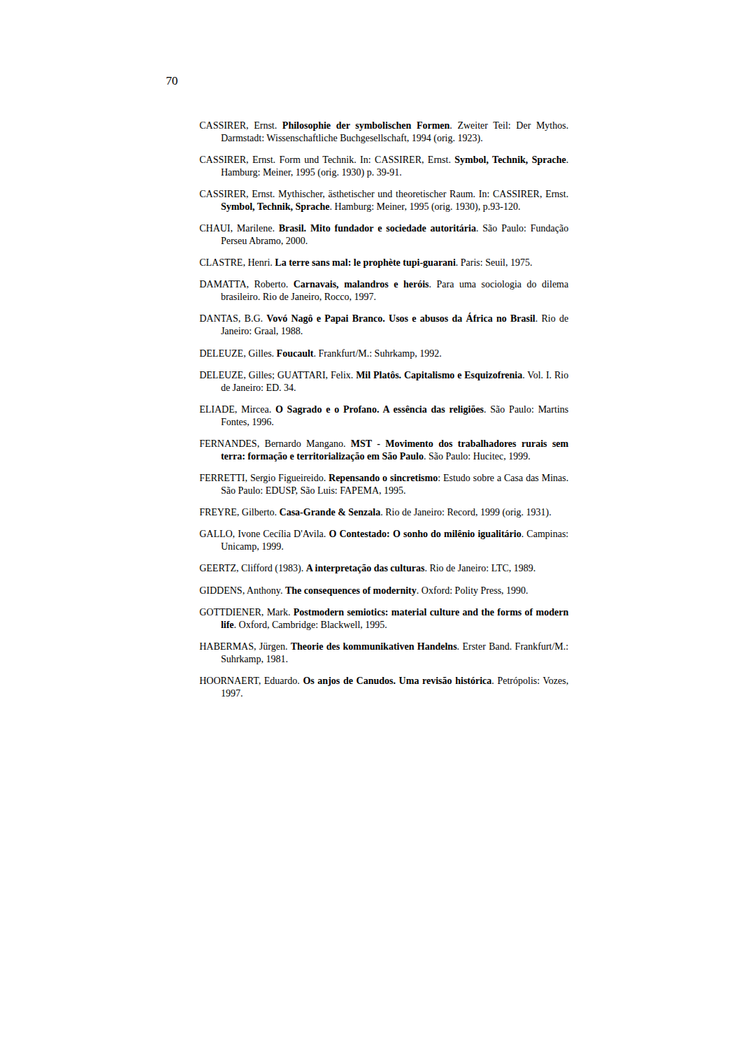70
CASSIRER, Ernst. Philosophie der symbolischen Formen. Zweiter Teil: Der Mythos. Darmstadt: Wissenschaftliche Buchgesellschaft, 1994 (orig. 1923).
CASSIRER, Ernst. Form und Technik. In: CASSIRER, Ernst. Symbol, Technik, Sprache. Hamburg: Meiner, 1995 (orig. 1930) p. 39-91.
CASSIRER, Ernst. Mythischer, ästhetischer und theoretischer Raum. In: CASSIRER, Ernst. Symbol, Technik, Sprache. Hamburg: Meiner, 1995 (orig. 1930), p.93-120.
CHAUI, Marilene. Brasil. Mito fundador e sociedade autoritária. São Paulo: Fundação Perseu Abramo, 2000.
CLASTRE, Henri. La terre sans mal: le prophète tupi-guarani. Paris: Seuil, 1975.
DAMATTA, Roberto. Carnavais, malandros e heróis. Para uma sociologia do dilema brasileiro. Rio de Janeiro, Rocco, 1997.
DANTAS, B.G. Vovó Nagô e Papai Branco. Usos e abusos da África no Brasil. Rio de Janeiro: Graal, 1988.
DELEUZE, Gilles. Foucault. Frankfurt/M.: Suhrkamp, 1992.
DELEUZE, Gilles; GUATTARI, Felix. Mil Platôs. Capitalismo e Esquizofrenia. Vol. I. Rio de Janeiro: ED. 34.
ELIADE, Mircea. O Sagrado e o Profano. A essência das religiões. São Paulo: Martins Fontes, 1996.
FERNANDES, Bernardo Mangano. MST - Movimento dos trabalhadores rurais sem terra: formação e territorialização em São Paulo. São Paulo: Hucitec, 1999.
FERRETTI, Sergio Figueireido. Repensando o sincretismo: Estudo sobre a Casa das Minas. São Paulo: EDUSP, São Luis: FAPEMA, 1995.
FREYRE, Gilberto. Casa-Grande & Senzala. Rio de Janeiro: Record, 1999 (orig. 1931).
GALLO, Ivone Cecília D'Avila. O Contestado: O sonho do milênio igualitário. Campinas: Unicamp, 1999.
GEERTZ, Clifford (1983). A interpretação das culturas. Rio de Janeiro: LTC, 1989.
GIDDENS, Anthony. The consequences of modernity. Oxford: Polity Press, 1990.
GOTTDIENER, Mark. Postmodern semiotics: material culture and the forms of modern life. Oxford, Cambridge: Blackwell, 1995.
HABERMAS, Jürgen. Theorie des kommunikativen Handelns. Erster Band. Frankfurt/M.: Suhrkamp, 1981.
HOORNAERT, Eduardo. Os anjos de Canudos. Uma revisão histórica. Petrópolis: Vozes, 1997.